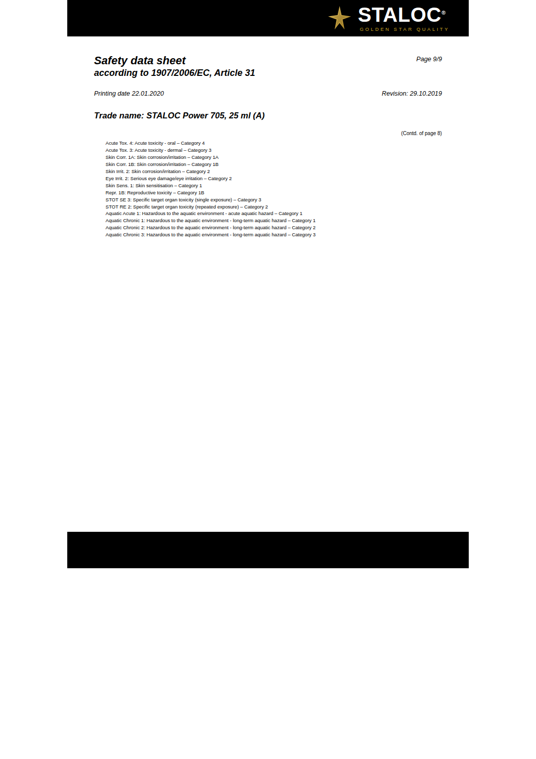STALOC®
GOLDEN STAR QUALITY
Safety data sheetaccording to 1907/2006/EC, Article 31
Page 9/9
Printing date 22.01.2020
Revision: 29.10.2019
Trade name: STALOC Power 705, 25 ml (A)
(Contd. of page 8)
Acute Tox. 4: Acute toxicity - oral – Category 4
Acute Tox. 3: Acute toxicity - dermal – Category 3
Skin Corr. 1A: Skin corrosion/irritation – Category 1A
Skin Corr. 1B: Skin corrosion/irritation – Category 1B
Skin Irrit. 2: Skin corrosion/irritation – Category 2
Eye Irrit. 2: Serious eye damage/eye irritation – Category 2
Skin Sens. 1: Skin sensitisation – Category 1
Repr. 1B: Reproductive toxicity – Category 1B
STOT SE 3: Specific target organ toxicity (single exposure) – Category 3
STOT RE 2: Specific target organ toxicity (repeated exposure) – Category 2
Aquatic Acute 1: Hazardous to the aquatic environment - acute aquatic hazard – Category 1
Aquatic Chronic 1: Hazardous to the aquatic environment - long-term aquatic hazard – Category 1
Aquatic Chronic 2: Hazardous to the aquatic environment - long-term aquatic hazard – Category 2
Aquatic Chronic 3: Hazardous to the aquatic environment - long-term aquatic hazard – Category 3